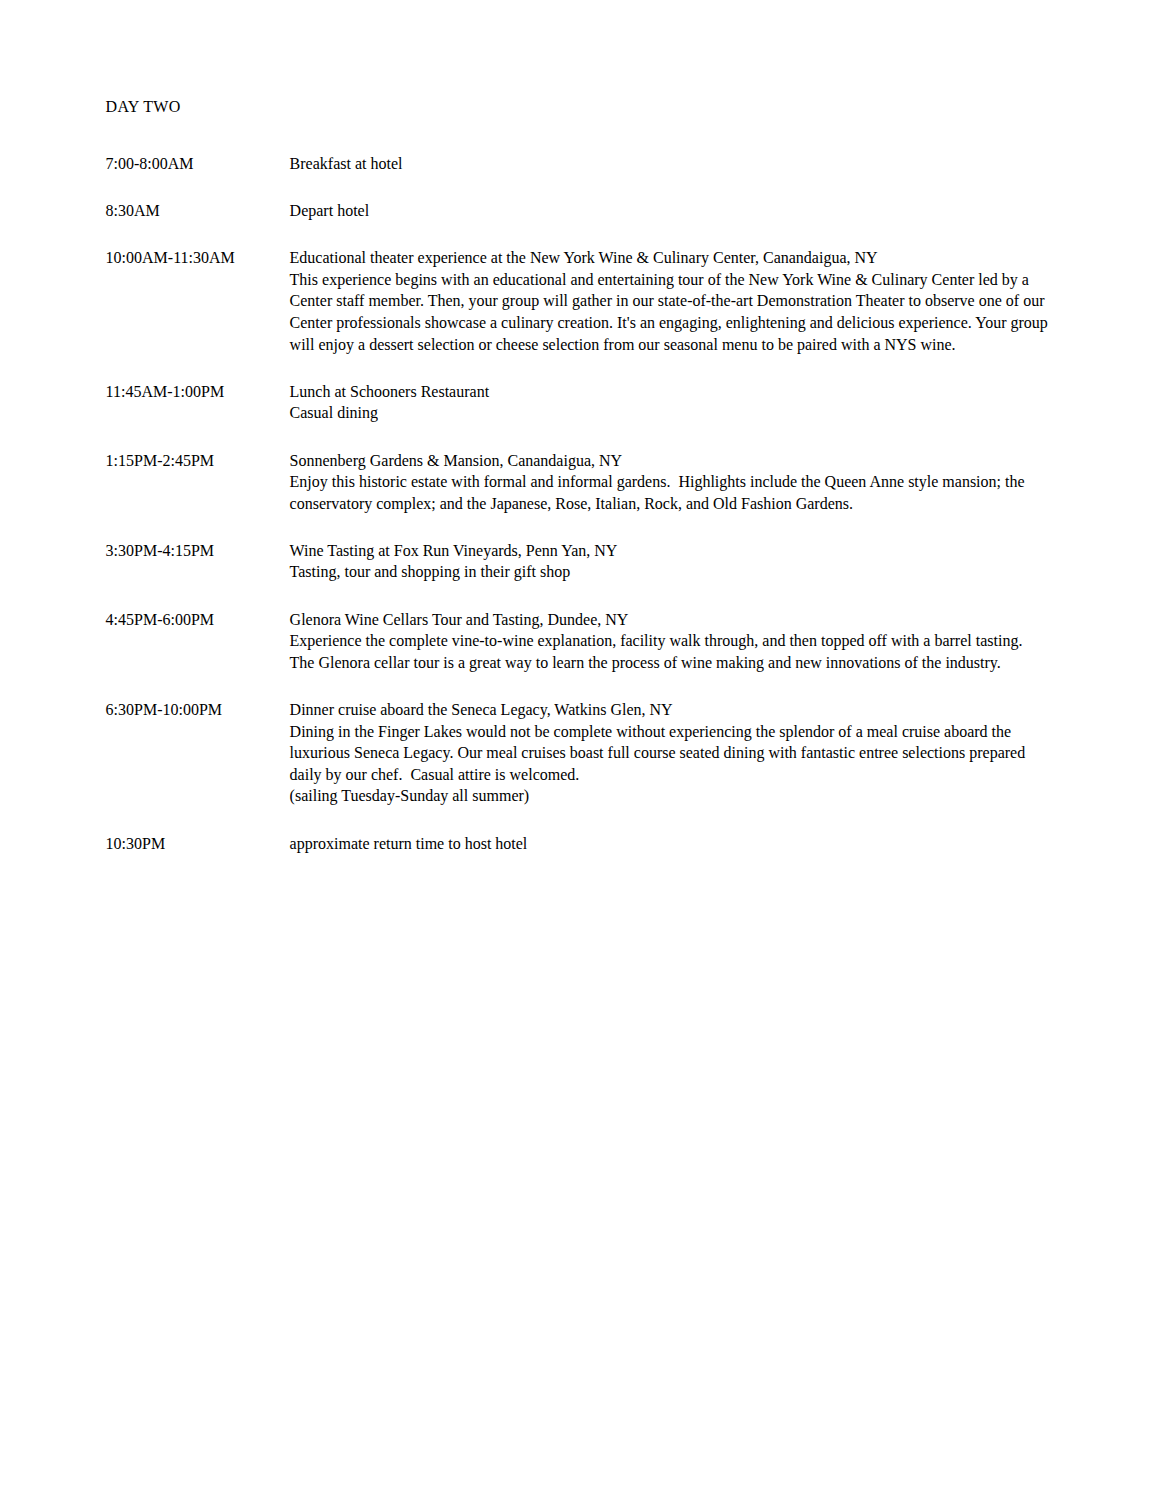DAY TWO
| 7:00-8:00AM | Breakfast at hotel |
| 8:30AM | Depart hotel |
| 10:00AM-11:30AM | Educational theater experience at the New York Wine & Culinary Center, Canandaigua, NY This experience begins with an educational and entertaining tour of the New York Wine & Culinary Center led by a Center staff member. Then, your group will gather in our state-of-the-art Demonstration Theater to observe one of our Center professionals showcase a culinary creation. It's an engaging, enlightening and delicious experience. Your group will enjoy a dessert selection or cheese selection from our seasonal menu to be paired with a NYS wine. |
| 11:45AM-1:00PM | Lunch at Schooners Restaurant Casual dining |
| 1:15PM-2:45PM | Sonnenberg Gardens & Mansion, Canandaigua, NY Enjoy this historic estate with formal and informal gardens. Highlights include the Queen Anne style mansion; the conservatory complex; and the Japanese, Rose, Italian, Rock, and Old Fashion Gardens. |
| 3:30PM-4:15PM | Wine Tasting at Fox Run Vineyards, Penn Yan, NY Tasting, tour and shopping in their gift shop |
| 4:45PM-6:00PM | Glenora Wine Cellars Tour and Tasting, Dundee, NY Experience the complete vine-to-wine explanation, facility walk through, and then topped off with a barrel tasting. The Glenora cellar tour is a great way to learn the process of wine making and new innovations of the industry. |
| 6:30PM-10:00PM | Dinner cruise aboard the Seneca Legacy, Watkins Glen, NY Dining in the Finger Lakes would not be complete without experiencing the splendor of a meal cruise aboard the luxurious Seneca Legacy. Our meal cruises boast full course seated dining with fantastic entree selections prepared daily by our chef. Casual attire is welcomed. (sailing Tuesday-Sunday all summer) |
| 10:30PM | approximate return time to host hotel |